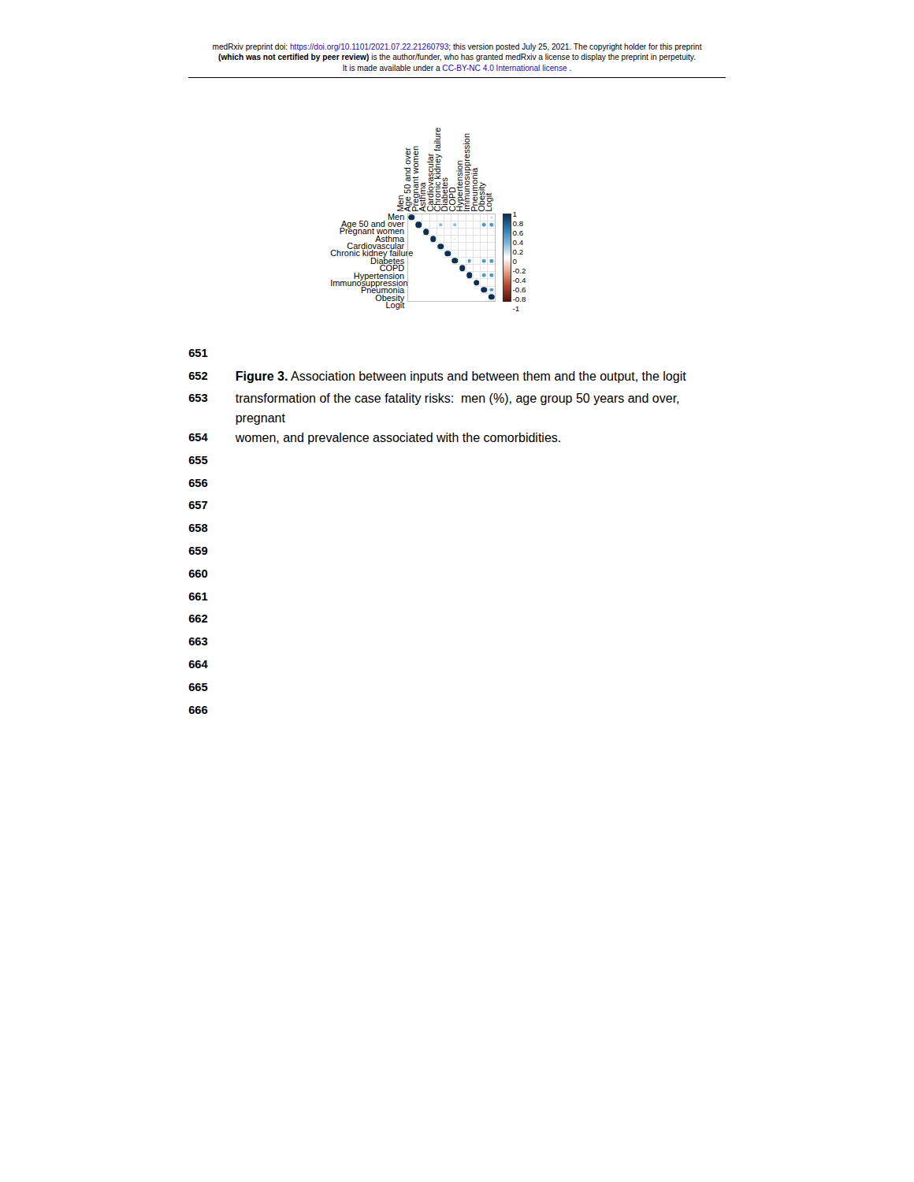medRxiv preprint doi: https://doi.org/10.1101/2021.07.22.21260793; this version posted July 25, 2021. The copyright holder for this preprint
(which was not certified by peer review) is the author/funder, who has granted medRxiv a license to display the preprint in perpetuity.
It is made available under a CC-BY-NC 4.0 International license .
Men Age 50 and over Pregnant women Asthma Cardiovascular Chronic kidney failure Diabetes COPD Hypertension Immunosuppression Pneumonia Obesity Logit
Men
Age 50 and over
Pregnant women
Asthma
Cardiovascular
Chronic kidney failure
Diabetes
COPD
Hypertension
Immunosuppression
Pneumonia
Obesity
Logit
1
0.8
0.6
0.4
0.2
0
-0.2
-0.4
-0.6
-0.8
-1
651
652
Figure 3. Association between inputs and between them and the output, the logit
653
transformation of the case fatality risks: men (%), age group 50 years and over, pregnant
654
women, and prevalence associated with the comorbidities.
655
656
657
658
659
660
661
662
663
664
665
666